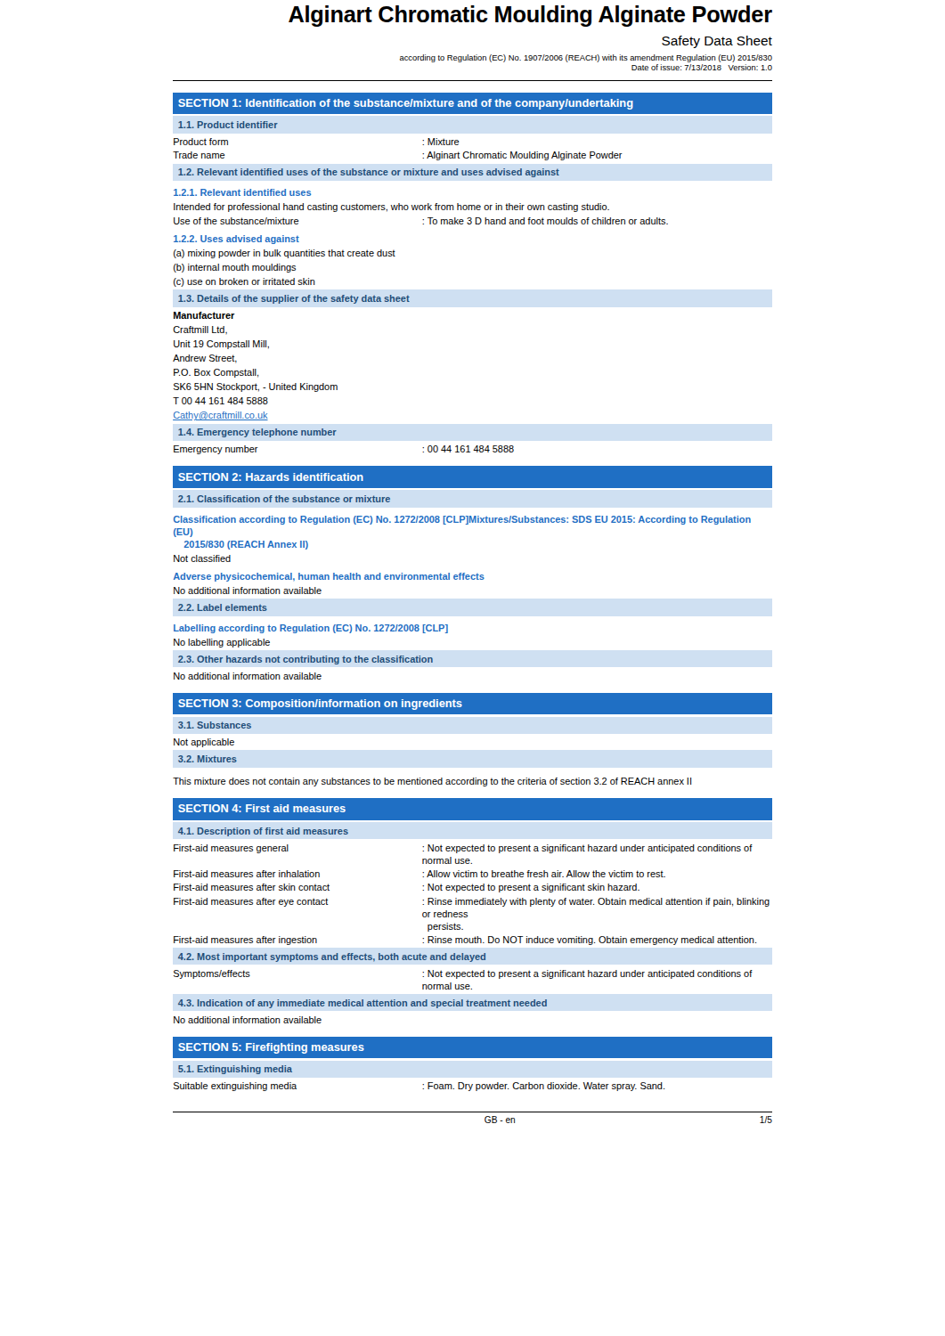Alginart Chromatic Moulding Alginate Powder
Safety Data Sheet
according to Regulation (EC) No. 1907/2006 (REACH) with its amendment Regulation (EU) 2015/830
Date of issue: 7/13/2018 Version: 1.0
SECTION 1: Identification of the substance/mixture and of the company/undertaking
1.1. Product identifier
Product form
: Mixture
Trade name
: Alginart Chromatic Moulding Alginate Powder
1.2. Relevant identified uses of the substance or mixture and uses advised against
1.2.1. Relevant identified uses
Intended for professional hand casting customers, who work from home or in their own casting studio.
Use of the substance/mixture
: To make 3 D hand and foot moulds of children or adults.
1.2.2. Uses advised against
(a) mixing powder in bulk quantities that create dust
(b) internal mouth mouldings
(c) use on broken or irritated skin
1.3. Details of the supplier of the safety data sheet
Manufacturer
Craftmill Ltd,
Unit 19 Compstall Mill,
Andrew Street,
P.O. Box Compstall,
SK6 5HN Stockport, - United Kingdom
T 00 44 161 484 5888
Cathy@craftmill.co.uk
1.4. Emergency telephone number
Emergency number
: 00 44 161 484 5888
SECTION 2: Hazards identification
2.1. Classification of the substance or mixture
Classification according to Regulation (EC) No. 1272/2008 [CLP]Mixtures/Substances: SDS EU 2015: According to Regulation (EU)
2015/830 (REACH Annex II)
Not classified
Adverse physicochemical, human health and environmental effects
No additional information available
2.2. Label elements
Labelling according to Regulation (EC) No. 1272/2008 [CLP]
No labelling applicable
2.3. Other hazards not contributing to the classification
No additional information available
SECTION 3: Composition/information on ingredients
3.1. Substances
Not applicable
3.2. Mixtures
This mixture does not contain any substances to be mentioned according to the criteria of section 3.2 of REACH annex II
SECTION 4: First aid measures
4.1. Description of first aid measures
First-aid measures general
: Not expected to present a significant hazard under anticipated conditions of normal use.
First-aid measures after inhalation
: Allow victim to breathe fresh air. Allow the victim to rest.
First-aid measures after skin contact
: Not expected to present a significant skin hazard.
First-aid measures after eye contact
: Rinse immediately with plenty of water. Obtain medical attention if pain, blinking or redness
persists.
First-aid measures after ingestion
: Rinse mouth. Do NOT induce vomiting. Obtain emergency medical attention.
4.2. Most important symptoms and effects, both acute and delayed
Symptoms/effects
: Not expected to present a significant hazard under anticipated conditions of normal use.
4.3. Indication of any immediate medical attention and special treatment needed
No additional information available
SECTION 5: Firefighting measures
5.1. Extinguishing media
Suitable extinguishing media
: Foam. Dry powder. Carbon dioxide. Water spray. Sand.
GB - en
1/5